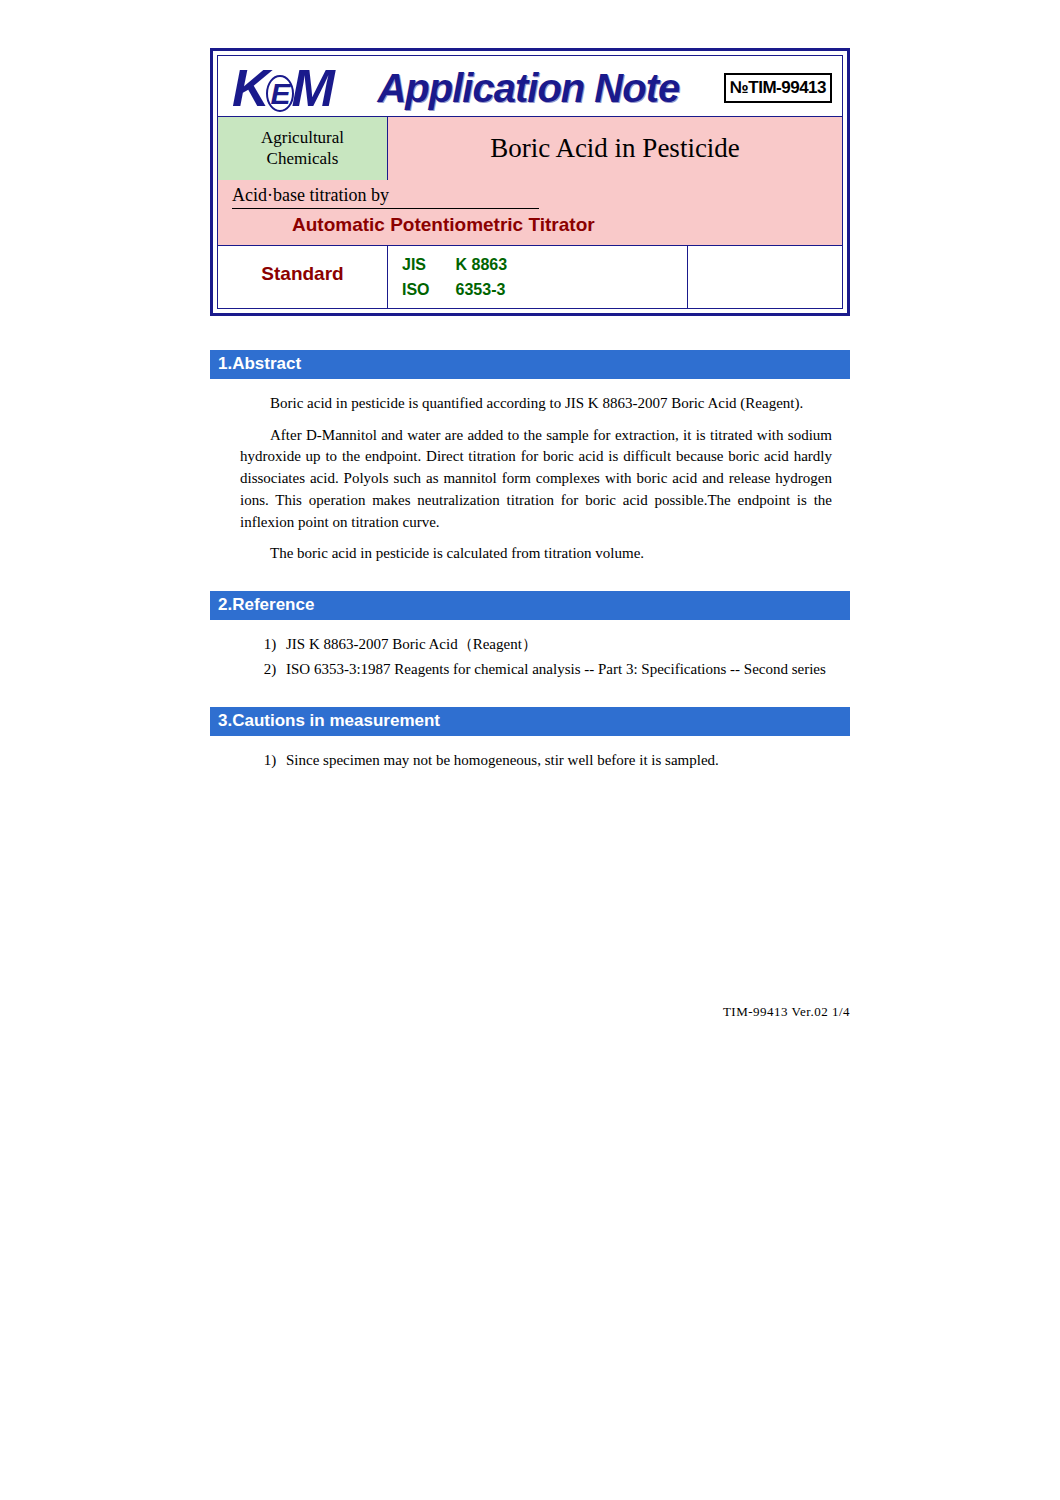KEM
Application Note
№TIM-99413
Agricultural
Chemicals
Boric Acid in Pesticide
Acid·base titration by
Automatic Potentiometric Titrator
Standard
| JIS | K 8863 |
| ISO | 6353-3 |
1.Abstract
Boric acid in pesticide is quantified according to JIS K 8863-2007 Boric Acid (Reagent).
After D-Mannitol and water are added to the sample for extraction, it is titrated with sodium hydroxide up to the endpoint. Direct titration for boric acid is difficult because boric acid hardly dissociates acid. Polyols such as mannitol form complexes with boric acid and release hydrogen ions. This operation makes neutralization titration for boric acid possible.The endpoint is the inflexion point on titration curve.
The boric acid in pesticide is calculated from titration volume.
2.Reference
JIS K 8863-2007 Boric Acid（Reagent）
ISO 6353-3:1987 Reagents for chemical analysis -- Part 3: Specifications -- Second series
3.Cautions in measurement
Since specimen may not be homogeneous, stir well before it is sampled.
TIM-99413 Ver.02 1/4